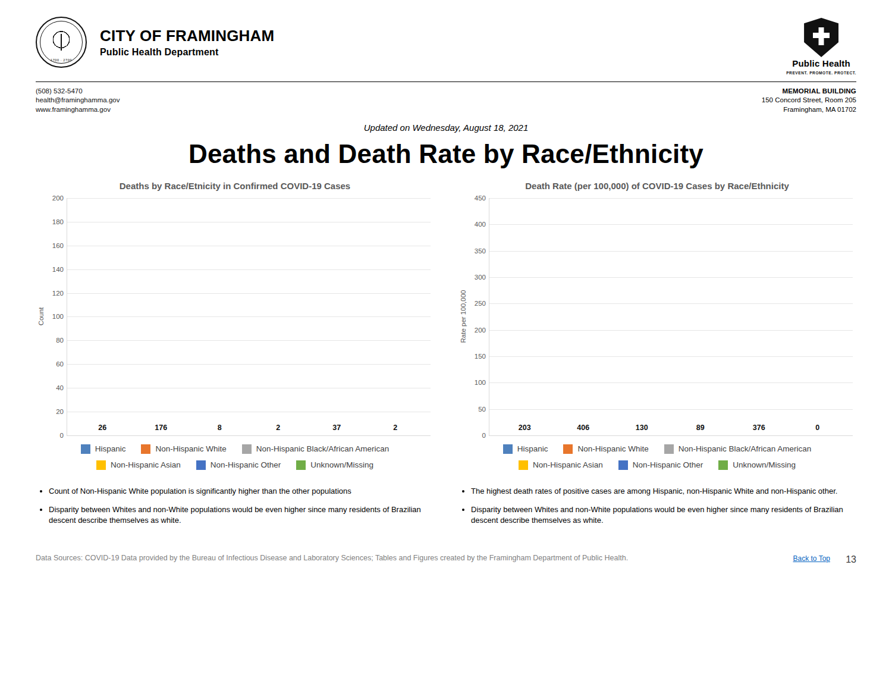1700 · 2700
CITY OF FRAMINGHAM
Public Health Department
Public Health
Prevent. Promote. Protect.
(508) 532-5470
health@framinghamma.gov
www.framinghamma.gov
MEMORIAL BUILDING
150 Concord Street, Room 205
Framingham, MA 01702
Updated on Wednesday, August 18, 2021
Deaths and Death Rate by Race/Ethnicity
Deaths by Race/Etnicity in Confirmed COVID-19 Cases
Count
200
180
160
140
120
100
80
60
40
20
0
26
176
8
2
37
2
Hispanic
Non-Hispanic White
Non-Hispanic Black/African American
Non-Hispanic Asian
Non-Hispanic Other
Unknown/Missing
Death Rate (per 100,000) of COVID-19 Cases by Race/Ethnicity
Rate per 100,000
450
400
350
300
250
200
150
100
50
0
203
406
130
89
376
0
Hispanic
Non-Hispanic White
Non-Hispanic Black/African American
Non-Hispanic Asian
Non-Hispanic Other
Unknown/Missing
Count of Non-Hispanic White population is significantly higher than the other populations
Disparity between Whites and non-White populations would be even higher since many residents of Brazilian descent describe themselves as white.
The highest death rates of positive cases are among Hispanic, non-Hispanic White and non-Hispanic other.
Disparity between Whites and non-White populations would be even higher since many residents of Brazilian descent describe themselves as white.
Data Sources: COVID-19 Data provided by the Bureau of Infectious Disease and Laboratory Sciences; Tables and Figures created by the Framingham Department of Public Health.
Back to Top
13